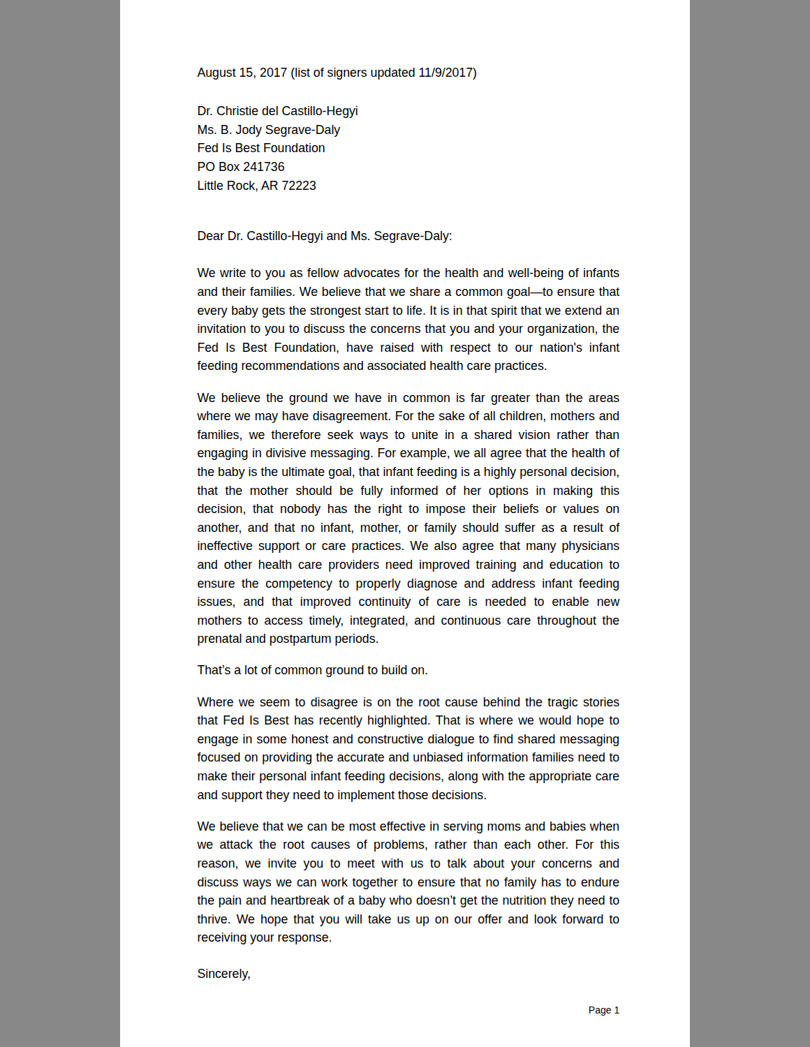August 15, 2017 (list of signers updated 11/9/2017)
Dr. Christie del Castillo-Hegyi
Ms. B. Jody Segrave-Daly
Fed Is Best Foundation
PO Box 241736
Little Rock, AR 72223
Dear Dr. Castillo-Hegyi and Ms. Segrave-Daly:
We write to you as fellow advocates for the health and well-being of infants and their families. We believe that we share a common goal—to ensure that every baby gets the strongest start to life. It is in that spirit that we extend an invitation to you to discuss the concerns that you and your organization, the Fed Is Best Foundation, have raised with respect to our nation's infant feeding recommendations and associated health care practices.
We believe the ground we have in common is far greater than the areas where we may have disagreement. For the sake of all children, mothers and families, we therefore seek ways to unite in a shared vision rather than engaging in divisive messaging. For example, we all agree that the health of the baby is the ultimate goal, that infant feeding is a highly personal decision, that the mother should be fully informed of her options in making this decision, that nobody has the right to impose their beliefs or values on another, and that no infant, mother, or family should suffer as a result of ineffective support or care practices. We also agree that many physicians and other health care providers need improved training and education to ensure the competency to properly diagnose and address infant feeding issues, and that improved continuity of care is needed to enable new mothers to access timely, integrated, and continuous care throughout the prenatal and postpartum periods.
That’s a lot of common ground to build on.
Where we seem to disagree is on the root cause behind the tragic stories that Fed Is Best has recently highlighted. That is where we would hope to engage in some honest and constructive dialogue to find shared messaging focused on providing the accurate and unbiased information families need to make their personal infant feeding decisions, along with the appropriate care and support they need to implement those decisions.
We believe that we can be most effective in serving moms and babies when we attack the root causes of problems, rather than each other. For this reason, we invite you to meet with us to talk about your concerns and discuss ways we can work together to ensure that no family has to endure the pain and heartbreak of a baby who doesn’t get the nutrition they need to thrive. We hope that you will take us up on our offer and look forward to receiving your response.
Sincerely,
Page 1